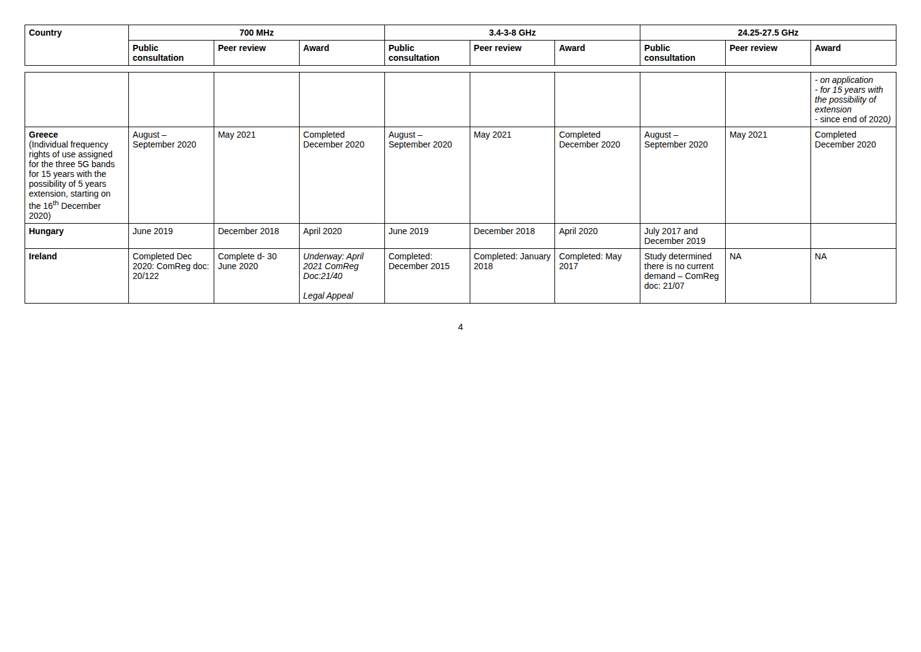| Country | 700 MHz | 3.4-3-8 GHz | 24.25-27.5 GHz |
| --- | --- | --- | --- |
| Public consultation | Peer review | Award | Public consultation | Peer review | Award | Public consultation | Peer review | Award |
| | | | | | | | | | - on application - for 15 years with the possibility of extension - since end of 2020 ) |
| Greece (Individual frequency rights of use assigned for the three 5G bands for 15 years with the possibility of 5 years extension, starting on the 16 th December 2020) | August – September 2020 | May 2021 | Completed December 2020 | August – September 2020 | May 2021 | Completed December 2020 | August – September 2020 | May 2021 | Completed December 2020 |
| Hungary | June 2019 | December 2018 | April 2020 | June 2019 | December 2018 | April 2020 | July 2017 and December 2019 | | |
| Ireland | Completed Dec 2020: ComReg doc: 20/122 | Complete d- 30 June 2020 | Underway: April 2021 ComReg Doc:21/40 Legal Appeal | Completed: December 2015 | Completed: January 2018 | Completed: May 2017 | Study determined there is no current demand – ComReg doc: 21/07 | NA | NA |
4